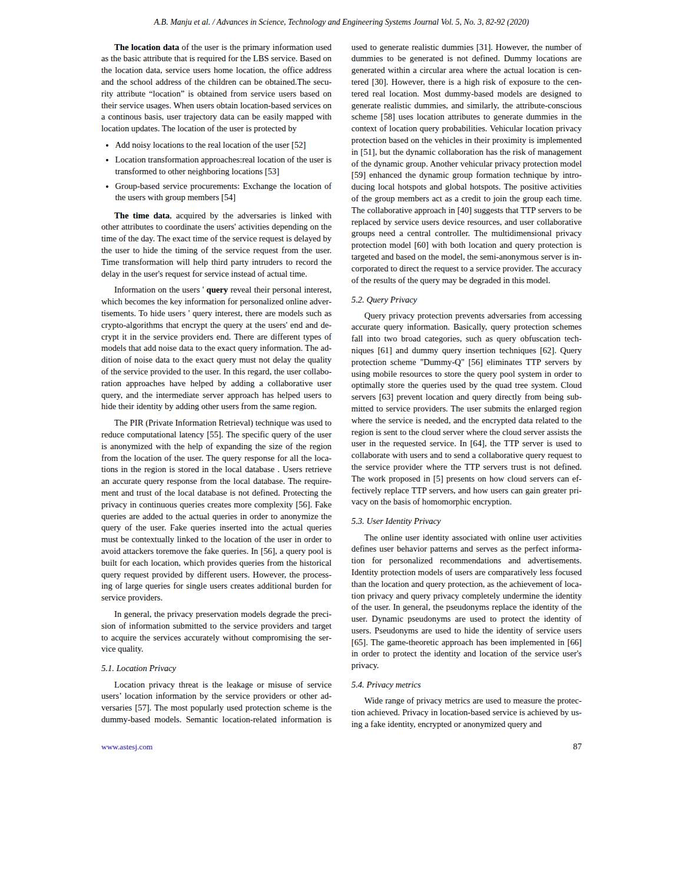A.B. Manju et al. / Advances in Science, Technology and Engineering Systems Journal Vol. 5, No. 3, 82-92 (2020)
The location data of the user is the primary information used as the basic attribute that is required for the LBS service. Based on the location data, service users home location, the office address and the school address of the children can be obtained.The security attribute “location” is obtained from service users based on their service usages. When users obtain location-based services on a continous basis, user trajectory data can be easily mapped with location updates. The location of the user is protected by
Add noisy locations to the real location of the user [52]
Location transformation approaches:real location of the user is transformed to other neighboring locations [53]
Group-based service procurements: Exchange the location of the users with group members [54]
The time data, acquired by the adversaries is linked with other attributes to coordinate the users' activities depending on the time of the day. The exact time of the service request is delayed by the user to hide the timing of the service request from the user. Time transformation will help third party intruders to record the delay in the user's request for service instead of actual time.
Information on the users ' query reveal their personal interest, which becomes the key information for personalized online advertisements. To hide users ' query interest, there are models such as crypto-algorithms that encrypt the query at the users' end and decrypt it in the service providers end. There are different types of models that add noise data to the exact query information. The addition of noise data to the exact query must not delay the quality of the service provided to the user. In this regard, the user collaboration approaches have helped by adding a collaborative user query, and the intermediate server approach has helped users to hide their identity by adding other users from the same region.
The PIR (Private Information Retrieval) technique was used to reduce computational latency [55]. The specific query of the user is anonymized with the help of expanding the size of the region from the location of the user. The query response for all the locations in the region is stored in the local database . Users retrieve an accurate query response from the local database. The requirement and trust of the local database is not defined. Protecting the privacy in continuous queries creates more complexity [56]. Fake queries are added to the actual queries in order to anonymize the query of the user. Fake queries inserted into the actual queries must be contextually linked to the location of the user in order to avoid attackers toremove the fake queries. In [56], a query pool is built for each location, which provides queries from the historical query request provided by different users. However, the processing of large queries for single users creates additional burden for service providers.
In general, the privacy preservation models degrade the precision of information submitted to the service providers and target to acquire the services accurately without compromising the service quality.
5.1. Location Privacy
Location privacy threat is the leakage or misuse of service users’ location information by the service providers or other adversaries [57]. The most popularly used protection scheme is the dummy-based models. Semantic location-related information is used to generate realistic dummies [31]. However, the number of dummies to be generated is not defined. Dummy locations are generated within a circular area where the actual location is centered [30]. However, there is a high risk of exposure to the centered real location. Most dummy-based models are designed to generate realistic dummies, and similarly, the attribute-conscious scheme [58] uses location attributes to generate dummies in the context of location query probabilities. Vehicular location privacy protection based on the vehicles in their proximity is implemented in [51], but the dynamic collaboration has the risk of management of the dynamic group. Another vehicular privacy protection model [59] enhanced the dynamic group formation technique by introducing local hotspots and global hotspots. The positive activities of the group members act as a credit to join the group each time. The collaborative approach in [40] suggests that TTP servers to be replaced by service users device resources, and user collaborative groups need a central controller. The multidimensional privacy protection model [60] with both location and query protection is targeted and based on the model, the semi-anonymous server is incorporated to direct the request to a service provider. The accuracy of the results of the query may be degraded in this model.
5.2. Query Privacy
Query privacy protection prevents adversaries from accessing accurate query information. Basically, query protection schemes fall into two broad categories, such as query obfuscation techniques [61] and dummy query insertion techniques [62]. Query protection scheme "Dummy-Q" [56] eliminates TTP servers by using mobile resources to store the query pool system in order to optimally store the queries used by the quad tree system. Cloud servers [63] prevent location and query directly from being submitted to service providers. The user submits the enlarged region where the service is needed, and the encrypted data related to the region is sent to the cloud server where the cloud server assists the user in the requested service. In [64], the TTP server is used to collaborate with users and to send a collaborative query request to the service provider where the TTP servers trust is not defined. The work proposed in [5] presents on how cloud servers can effectively replace TTP servers, and how users can gain greater privacy on the basis of homomorphic encryption.
5.3. User Identity Privacy
The online user identity associated with online user activities defines user behavior patterns and serves as the perfect information for personalized recommendations and advertisements. Identity protection models of users are comparatively less focused than the location and query protection, as the achievement of location privacy and query privacy completely undermine the identity of the user. In general, the pseudonyms replace the identity of the user. Dynamic pseudonyms are used to protect the identity of users. Pseudonyms are used to hide the identity of service users [65]. The game-theoretic approach has been implemented in [66] in order to protect the identity and location of the service user's privacy.
5.4. Privacy metrics
Wide range of privacy metrics are used to measure the protection achieved. Privacy in location-based service is achieved by using a fake identity, encrypted or anonymized query and
www.astesj.com 87